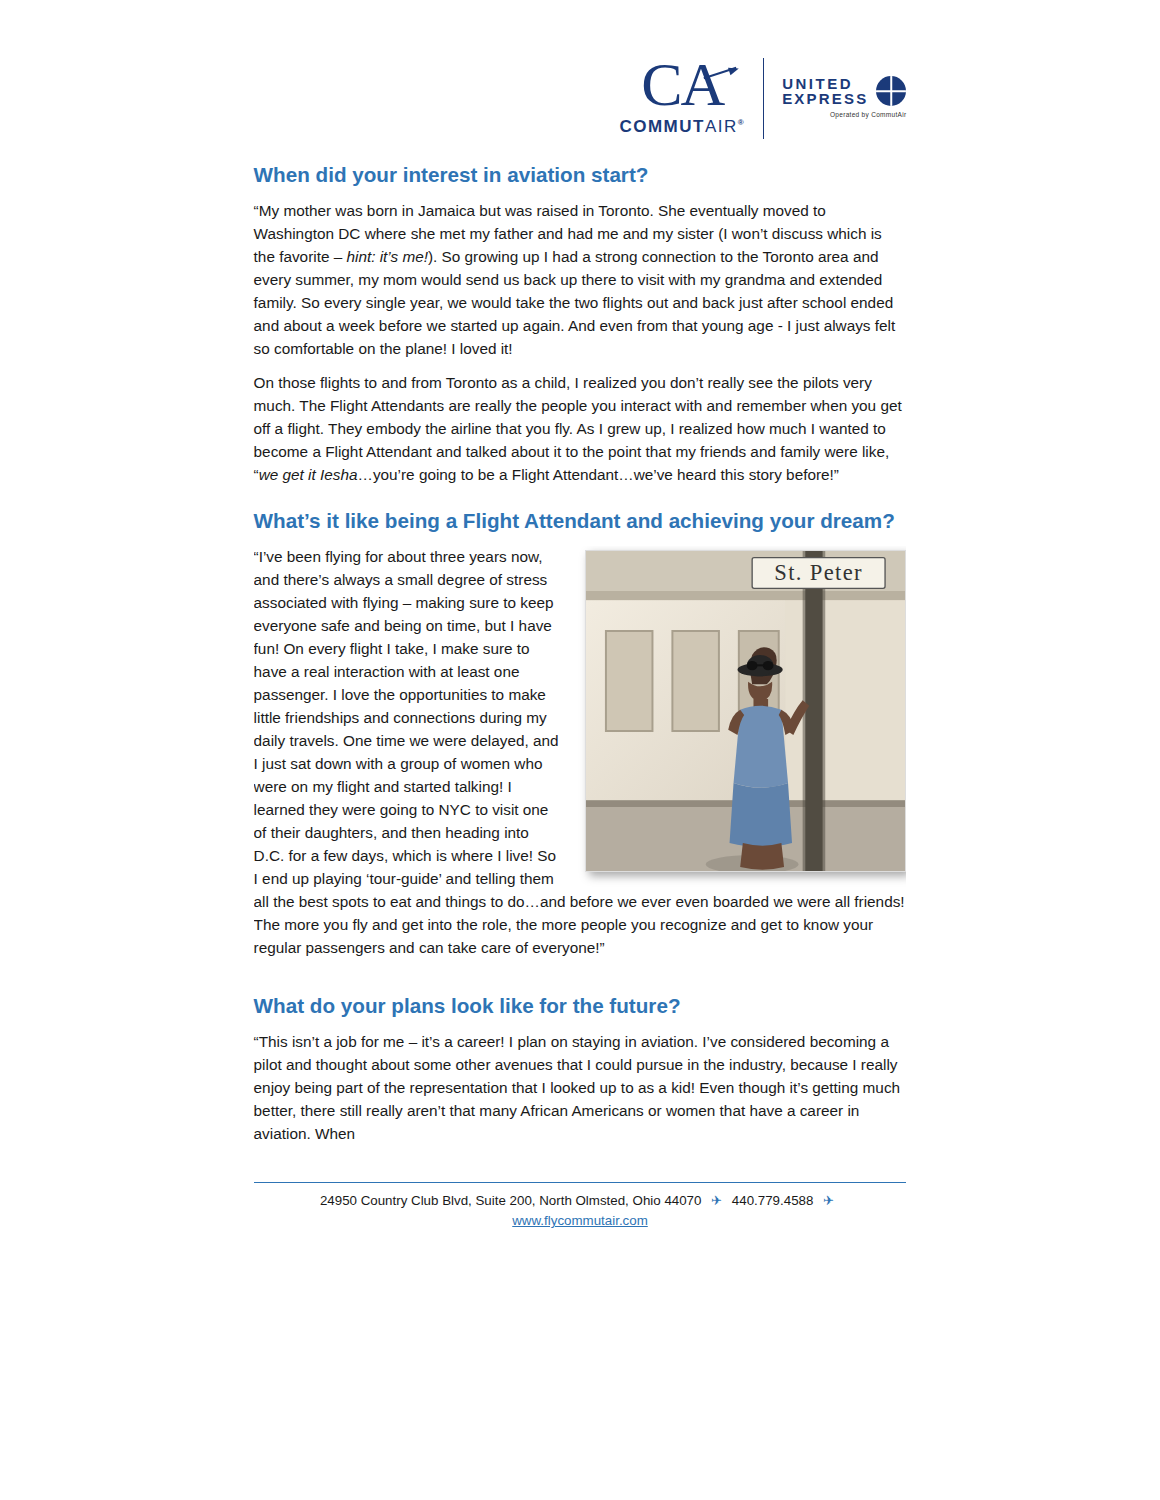CA
COMMUTAIR®
UNITED
EXPRESS
Operated by CommutAir
When did your interest in aviation start?
“My mother was born in Jamaica but was raised in Toronto. She eventually moved to Washington DC where she met my father and had me and my sister (I won’t discuss which is the favorite – hint: it’s me!). So growing up I had a strong connection to the Toronto area and every summer, my mom would send us back up there to visit with my grandma and extended family. So every single year, we would take the two flights out and back just after school ended and about a week before we started up again. And even from that young age - I just always felt so comfortable on the plane! I loved it!
On those flights to and from Toronto as a child, I realized you don’t really see the pilots very much. The Flight Attendants are really the people you interact with and remember when you get off a flight. They embody the airline that you fly. As I grew up, I realized how much I wanted to become a Flight Attendant and talked about it to the point that my friends and family were like, “we get it Iesha…you’re going to be a Flight Attendant…we’ve heard this story before!”
What’s it like being a Flight Attendant and achieving your dream?
“I’ve been flying for about three years now, and there’s always a small degree of stress associated with flying – making sure to keep everyone safe and being on time, but I have fun! On every flight I take, I make sure to have a real interaction with at least one passenger. I love the opportunities to make little friendships and connections during my daily travels. One time we were delayed, and I just sat down with a group of women who were on my flight and started talking! I learned they were going to NYC to visit one of their daughters, and then heading into D.C. for a few days, which is where I live! So I end up playing ‘tour-guide’ and telling them all the best spots to eat and things to do…and before we ever even boarded we were all friends! The more you fly and get into the role, the more people you recognize and get to know your regular passengers and can take care of everyone!”
What do your plans look like for the future?
“This isn’t a job for me – it’s a career! I plan on staying in aviation. I’ve considered becoming a pilot and thought about some other avenues that I could pursue in the industry, because I really enjoy being part of the representation that I looked up to as a kid! Even though it’s getting much better, there still really aren’t that many African Americans or women that have a career in aviation. When
24950 Country Club Blvd, Suite 200, North Olmsted, Ohio 44070 ✈ 440.779.4588 ✈ www.flycommutair.com